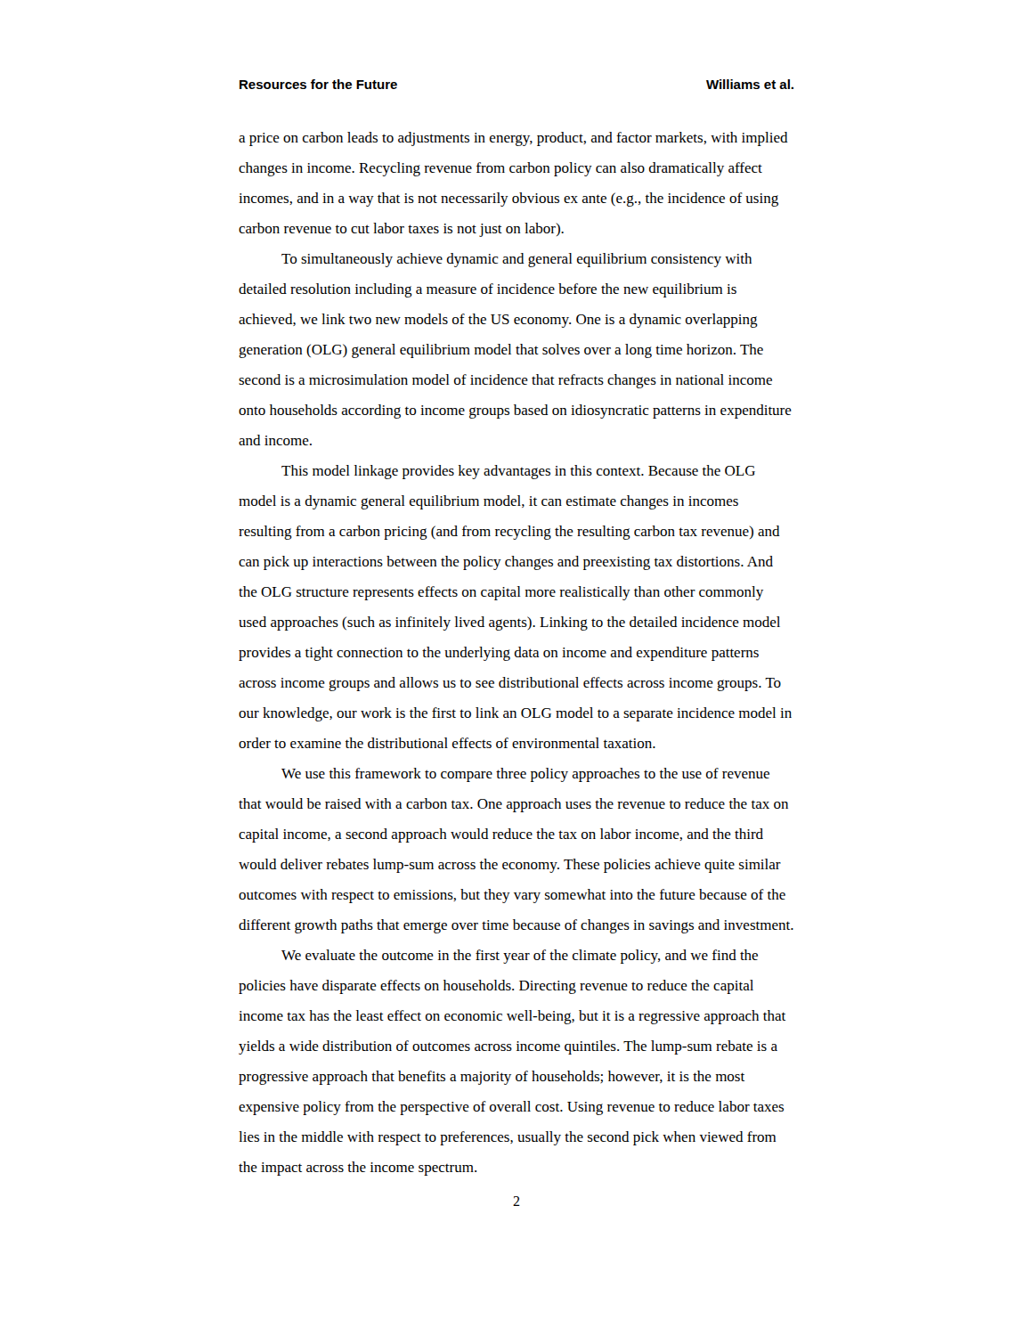Resources for the Future Williams et al.
a price on carbon leads to adjustments in energy, product, and factor markets, with implied changes in income. Recycling revenue from carbon policy can also dramatically affect incomes, and in a way that is not necessarily obvious ex ante (e.g., the incidence of using carbon revenue to cut labor taxes is not just on labor).
To simultaneously achieve dynamic and general equilibrium consistency with detailed resolution including a measure of incidence before the new equilibrium is achieved, we link two new models of the US economy. One is a dynamic overlapping generation (OLG) general equilibrium model that solves over a long time horizon. The second is a microsimulation model of incidence that refracts changes in national income onto households according to income groups based on idiosyncratic patterns in expenditure and income.
This model linkage provides key advantages in this context. Because the OLG model is a dynamic general equilibrium model, it can estimate changes in incomes resulting from a carbon pricing (and from recycling the resulting carbon tax revenue) and can pick up interactions between the policy changes and preexisting tax distortions. And the OLG structure represents effects on capital more realistically than other commonly used approaches (such as infinitely lived agents). Linking to the detailed incidence model provides a tight connection to the underlying data on income and expenditure patterns across income groups and allows us to see distributional effects across income groups. To our knowledge, our work is the first to link an OLG model to a separate incidence model in order to examine the distributional effects of environmental taxation.
We use this framework to compare three policy approaches to the use of revenue that would be raised with a carbon tax. One approach uses the revenue to reduce the tax on capital income, a second approach would reduce the tax on labor income, and the third would deliver rebates lump-sum across the economy. These policies achieve quite similar outcomes with respect to emissions, but they vary somewhat into the future because of the different growth paths that emerge over time because of changes in savings and investment.
We evaluate the outcome in the first year of the climate policy, and we find the policies have disparate effects on households. Directing revenue to reduce the capital income tax has the least effect on economic well-being, but it is a regressive approach that yields a wide distribution of outcomes across income quintiles. The lump-sum rebate is a progressive approach that benefits a majority of households; however, it is the most expensive policy from the perspective of overall cost. Using revenue to reduce labor taxes lies in the middle with respect to preferences, usually the second pick when viewed from the impact across the income spectrum.
2